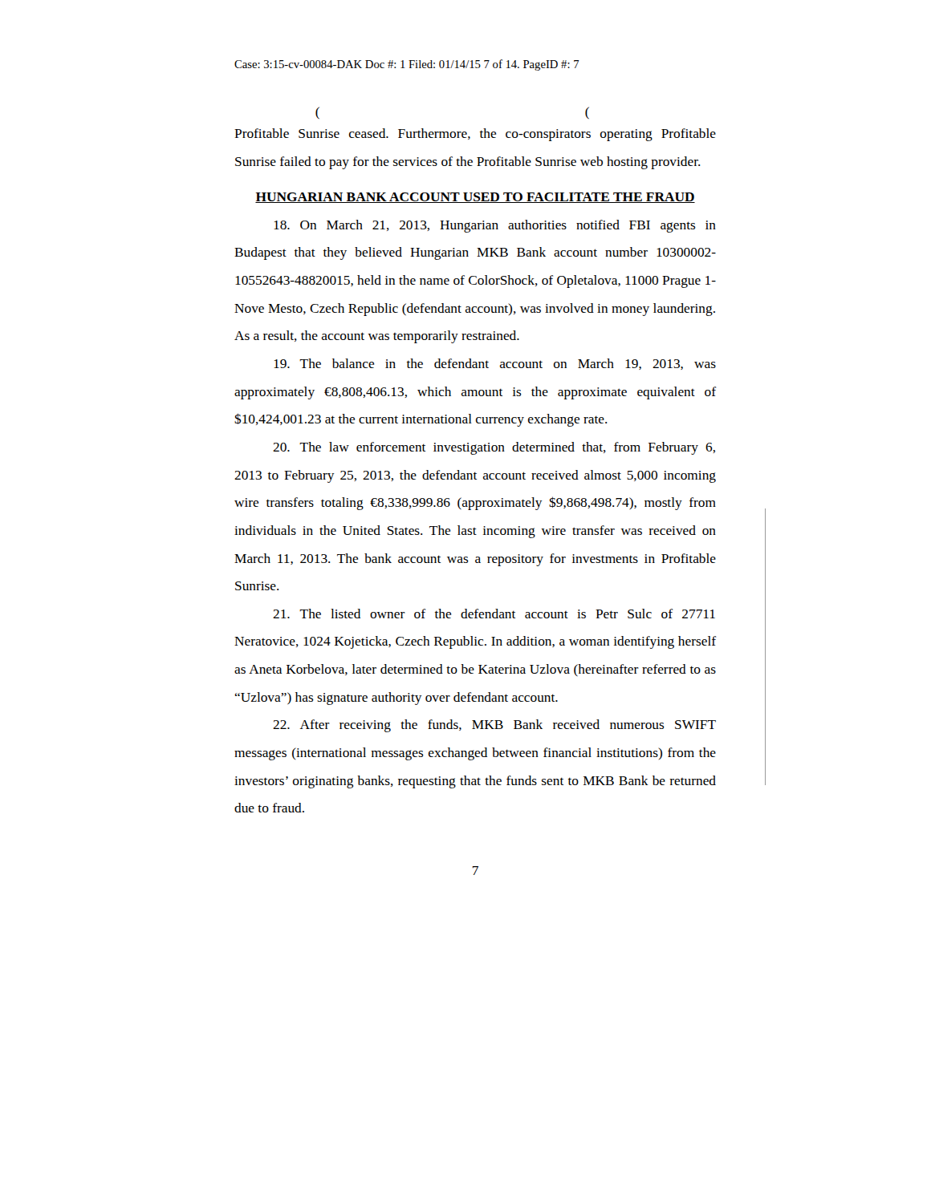Case: 3:15-cv-00084-DAK Doc #: 1 Filed: 01/14/15 7 of 14. PageID #: 7
( (
Profitable Sunrise ceased. Furthermore, the co-conspirators operating Profitable Sunrise failed to pay for the services of the Profitable Sunrise web hosting provider.
HUNGARIAN BANK ACCOUNT USED TO FACILITATE THE FRAUD
18. On March 21, 2013, Hungarian authorities notified FBI agents in Budapest that they believed Hungarian MKB Bank account number 10300002-10552643-48820015, held in the name of ColorShock, of Opletalova, 11000 Prague 1-Nove Mesto, Czech Republic (defendant account), was involved in money laundering. As a result, the account was temporarily restrained.
19. The balance in the defendant account on March 19, 2013, was approximately €8,808,406.13, which amount is the approximate equivalent of $10,424,001.23 at the current international currency exchange rate.
20. The law enforcement investigation determined that, from February 6, 2013 to February 25, 2013, the defendant account received almost 5,000 incoming wire transfers totaling €8,338,999.86 (approximately $9,868,498.74), mostly from individuals in the United States. The last incoming wire transfer was received on March 11, 2013. The bank account was a repository for investments in Profitable Sunrise.
21. The listed owner of the defendant account is Petr Sulc of 27711 Neratovice, 1024 Kojeticka, Czech Republic. In addition, a woman identifying herself as Aneta Korbelova, later determined to be Katerina Uzlova (hereinafter referred to as “Uzlova”) has signature authority over defendant account.
22. After receiving the funds, MKB Bank received numerous SWIFT messages (international messages exchanged between financial institutions) from the investors’ originating banks, requesting that the funds sent to MKB Bank be returned due to fraud.
7